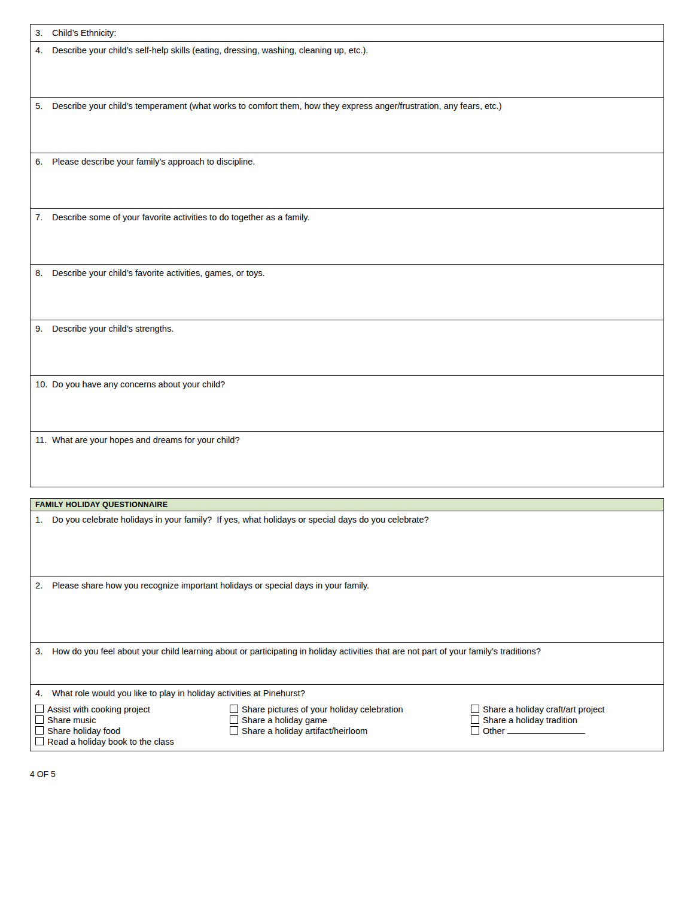| 3. Child’s Ethnicity: |
| 4. Describe your child’s self-help skills (eating, dressing, washing, cleaning up, etc.). |
| 5. Describe your child’s temperament (what works to comfort them, how they express anger/frustration, any fears, etc.) |
| 6. Please describe your family’s approach to discipline. |
| 7. Describe some of your favorite activities to do together as a family. |
| 8. Describe your child’s favorite activities, games, or toys. |
| 9. Describe your child’s strengths. |
| 10. Do you have any concerns about your child? |
| 11. What are your hopes and dreams for your child? |
| FAMILY HOLIDAY QUESTIONNAIRE |
| 1. Do you celebrate holidays in your family? If yes, what holidays or special days do you celebrate? |
| 2. Please share how you recognize important holidays or special days in your family. |
| 3. How do you feel about your child learning about or participating in holiday activities that are not part of your family’s traditions? |
| 4. What role would you like to play in holiday activities at Pinehurst? / Assist with cooking project / Share pictures of your holiday celebration / Share a holiday craft/art project / / Share music / Share a holiday game / Share a holiday tradition / / Share holiday food / Share a holiday artifact/heirloom / Other / / Read a holiday book to the class / / / |
4 OF 5